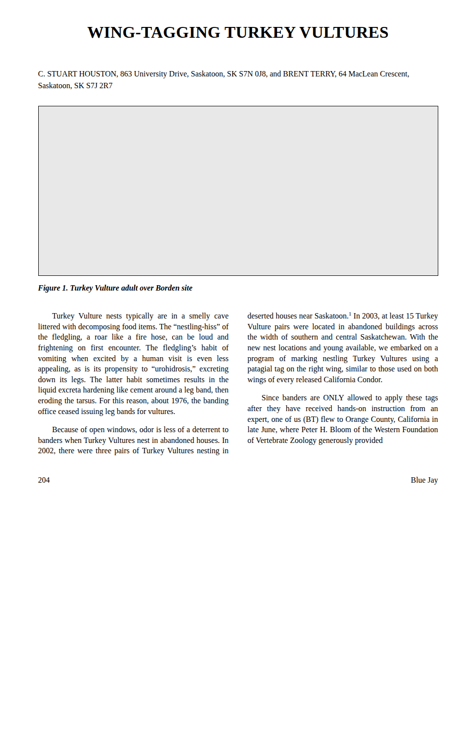WING-TAGGING TURKEY VULTURES
C. STUART HOUSTON, 863 University Drive, Saskatoon, SK S7N 0J8, and BRENT TERRY, 64 MacLean Crescent, Saskatoon, SK S7J 2R7
Figure 1. Turkey Vulture adult over Borden site
Turkey Vulture nests typically are in a smelly cave littered with decomposing food items. The “nestling-hiss” of the fledgling, a roar like a fire hose, can be loud and frightening on first encounter. The fledgling’s habit of vomiting when excited by a human visit is even less appealing, as is its propensity to “urohidrosis,” excreting down its legs. The latter habit sometimes results in the liquid excreta hardening like cement around a leg band, then eroding the tarsus. For this reason, about 1976, the banding office ceased issuing leg bands for vultures.
Because of open windows, odor is less of a deterrent to banders when Turkey Vultures nest in abandoned houses. In 2002, there were three pairs of Turkey Vultures nesting in deserted houses near Saskatoon.1 In 2003, at least 15 Turkey Vulture pairs were located in abandoned buildings across the width of southern and central Saskatchewan. With the new nest locations and young available, we embarked on a program of marking nestling Turkey Vultures using a patagial tag on the right wing, similar to those used on both wings of every released California Condor.
Since banders are ONLY allowed to apply these tags after they have received hands-on instruction from an expert, one of us (BT) flew to Orange County, California in late June, where Peter H. Bloom of the Western Foundation of Vertebrate Zoology generously provided
204 Blue Jay